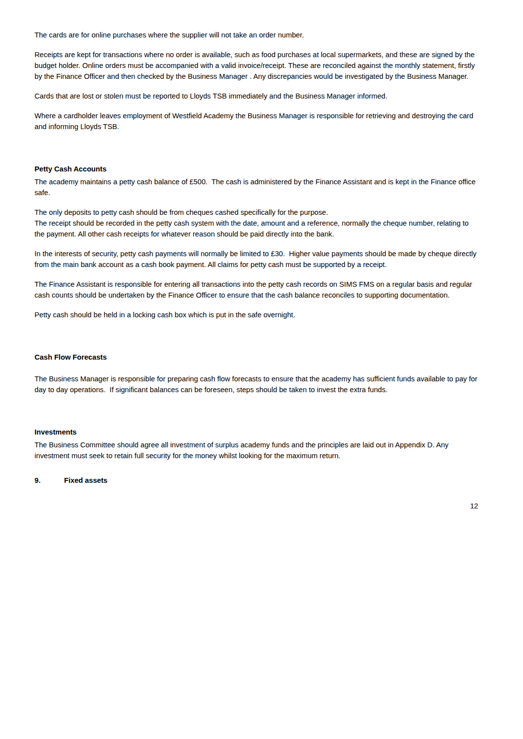The cards are for online purchases where the supplier will not take an order number.
Receipts are kept for transactions where no order is available, such as food purchases at local supermarkets, and these are signed by the budget holder. Online orders must be accompanied with a valid invoice/receipt. These are reconciled against the monthly statement, firstly by the Finance Officer and then checked by the Business Manager . Any discrepancies would be investigated by the Business Manager.
Cards that are lost or stolen must be reported to Lloyds TSB immediately and the Business Manager informed.
Where a cardholder leaves employment of Westfield Academy the Business Manager is responsible for retrieving and destroying the card and informing Lloyds TSB.
Petty Cash Accounts
The academy maintains a petty cash balance of £500. The cash is administered by the Finance Assistant and is kept in the Finance office safe.
The only deposits to petty cash should be from cheques cashed specifically for the purpose.
The receipt should be recorded in the petty cash system with the date, amount and a reference, normally the cheque number, relating to the payment. All other cash receipts for whatever reason should be paid directly into the bank.
In the interests of security, petty cash payments will normally be limited to £30. Higher value payments should be made by cheque directly from the main bank account as a cash book payment. All claims for petty cash must be supported by a receipt.
The Finance Assistant is responsible for entering all transactions into the petty cash records on SIMS FMS on a regular basis and regular cash counts should be undertaken by the Finance Officer to ensure that the cash balance reconciles to supporting documentation.
Petty cash should be held in a locking cash box which is put in the safe overnight.
Cash Flow Forecasts
The Business Manager is responsible for preparing cash flow forecasts to ensure that the academy has sufficient funds available to pay for day to day operations. If significant balances can be foreseen, steps should be taken to invest the extra funds.
Investments
The Business Committee should agree all investment of surplus academy funds and the principles are laid out in Appendix D. Any investment must seek to retain full security for the money whilst looking for the maximum return.
9. Fixed assets
12